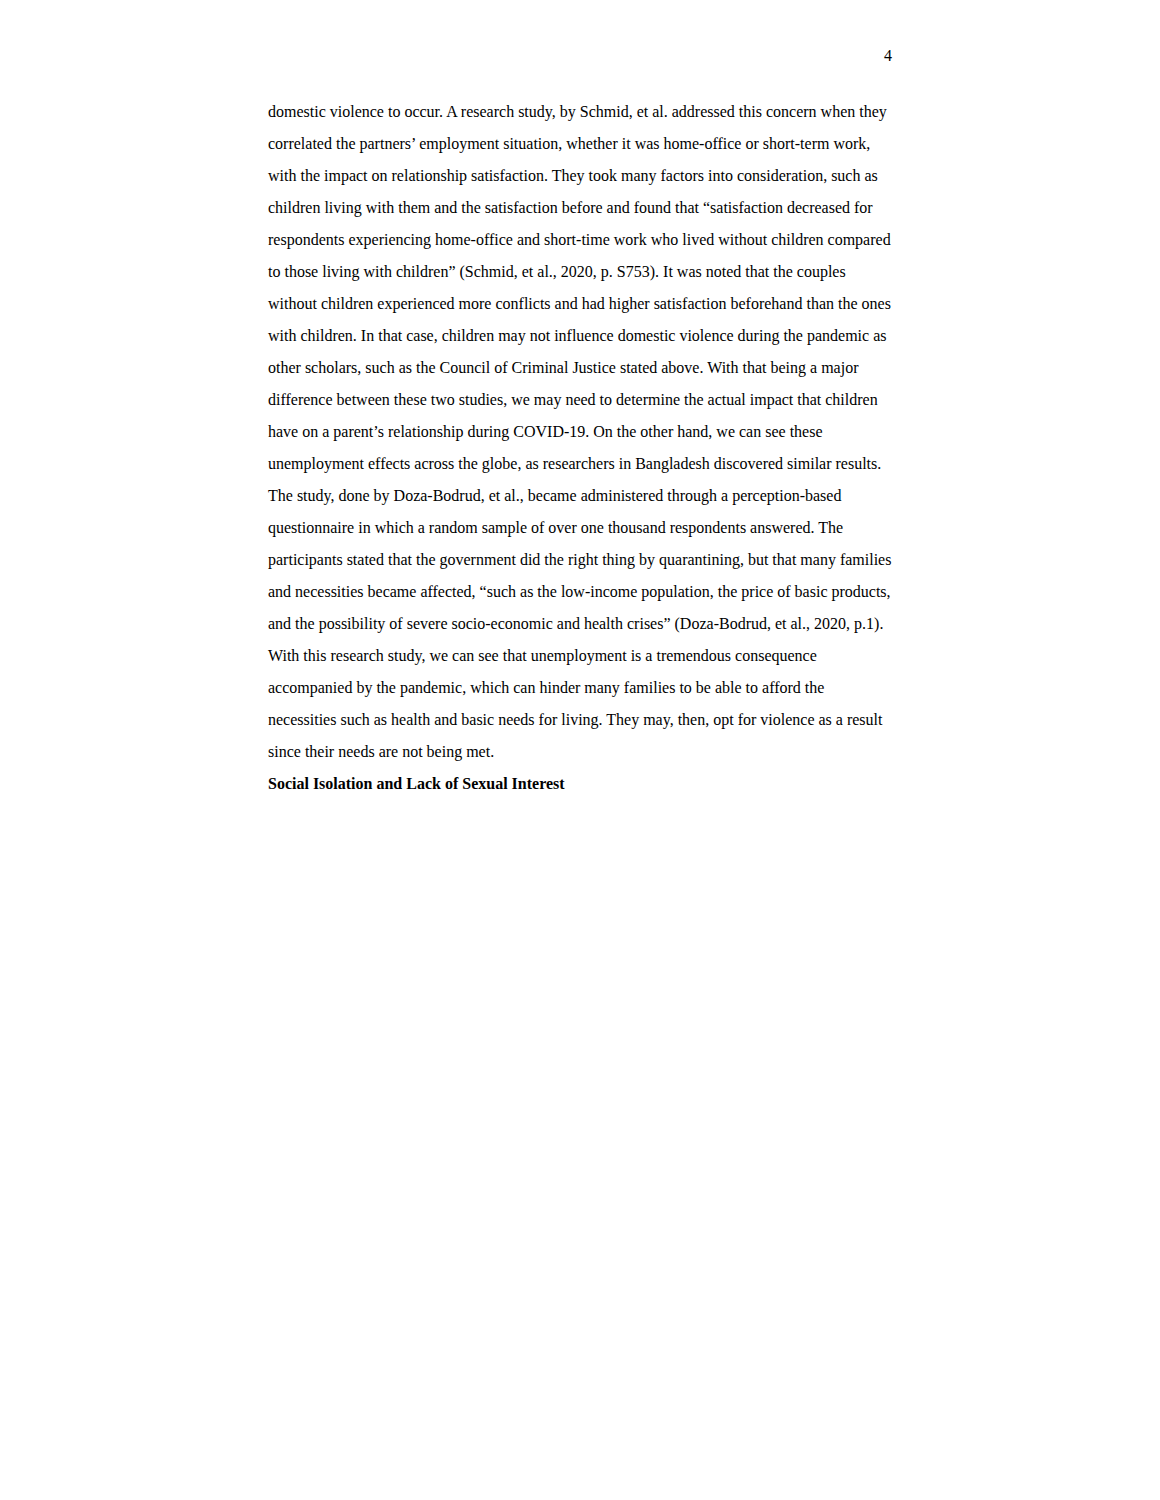4
domestic violence to occur. A research study, by Schmid, et al. addressed this concern when they correlated the partners’ employment situation, whether it was home-office or short-term work, with the impact on relationship satisfaction. They took many factors into consideration, such as children living with them and the satisfaction before and found that “satisfaction decreased for respondents experiencing home-office and short-time work who lived without children compared to those living with children” (Schmid, et al., 2020, p. S753). It was noted that the couples without children experienced more conflicts and had higher satisfaction beforehand than the ones with children. In that case, children may not influence domestic violence during the pandemic as other scholars, such as the Council of Criminal Justice stated above. With that being a major difference between these two studies, we may need to determine the actual impact that children have on a parent’s relationship during COVID-19. On the other hand, we can see these unemployment effects across the globe, as researchers in Bangladesh discovered similar results. The study, done by Doza-Bodrud, et al., became administered through a perception-based questionnaire in which a random sample of over one thousand respondents answered. The participants stated that the government did the right thing by quarantining, but that many families and necessities became affected, “such as the low-income population, the price of basic products, and the possibility of severe socio-economic and health crises” (Doza-Bodrud, et al., 2020, p.1). With this research study, we can see that unemployment is a tremendous consequence accompanied by the pandemic, which can hinder many families to be able to afford the necessities such as health and basic needs for living. They may, then, opt for violence as a result since their needs are not being met.
Social Isolation and Lack of Sexual Interest